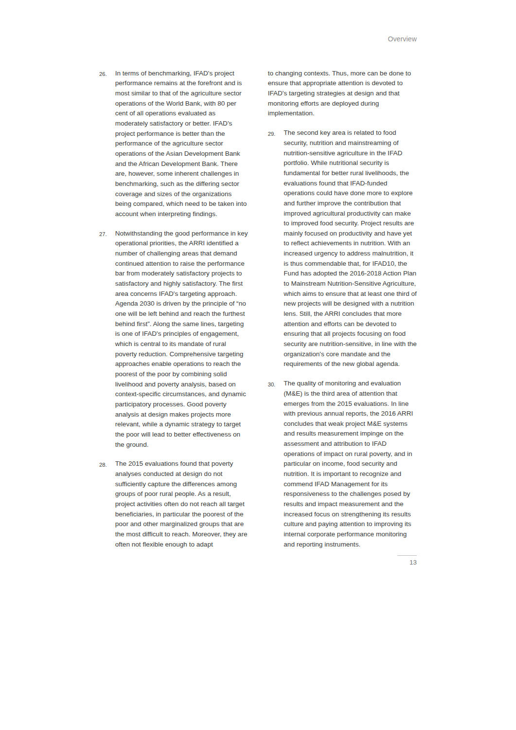Overview
26. In terms of benchmarking, IFAD's project performance remains at the forefront and is most similar to that of the agriculture sector operations of the World Bank, with 80 per cent of all operations evaluated as moderately satisfactory or better. IFAD's project performance is better than the performance of the agriculture sector operations of the Asian Development Bank and the African Development Bank. There are, however, some inherent challenges in benchmarking, such as the differing sector coverage and sizes of the organizations being compared, which need to be taken into account when interpreting findings.
27. Notwithstanding the good performance in key operational priorities, the ARRI identified a number of challenging areas that demand continued attention to raise the performance bar from moderately satisfactory projects to satisfactory and highly satisfactory. The first area concerns IFAD's targeting approach. Agenda 2030 is driven by the principle of “no one will be left behind and reach the furthest behind first”. Along the same lines, targeting is one of IFAD's principles of engagement, which is central to its mandate of rural poverty reduction. Comprehensive targeting approaches enable operations to reach the poorest of the poor by combining solid livelihood and poverty analysis, based on context-specific circumstances, and dynamic participatory processes. Good poverty analysis at design makes projects more relevant, while a dynamic strategy to target the poor will lead to better effectiveness on the ground.
28. The 2015 evaluations found that poverty analyses conducted at design do not sufficiently capture the differences among groups of poor rural people. As a result, project activities often do not reach all target beneficiaries, in particular the poorest of the poor and other marginalized groups that are the most difficult to reach. Moreover, they are often not flexible enough to adapt
to changing contexts. Thus, more can be done to ensure that appropriate attention is devoted to IFAD's targeting strategies at design and that monitoring efforts are deployed during implementation.
29. The second key area is related to food security, nutrition and mainstreaming of nutrition-sensitive agriculture in the IFAD portfolio. While nutritional security is fundamental for better rural livelihoods, the evaluations found that IFAD-funded operations could have done more to explore and further improve the contribution that improved agricultural productivity can make to improved food security. Project results are mainly focused on productivity and have yet to reflect achievements in nutrition. With an increased urgency to address malnutrition, it is thus commendable that, for IFAD10, the Fund has adopted the 2016-2018 Action Plan to Mainstream Nutrition-Sensitive Agriculture, which aims to ensure that at least one third of new projects will be designed with a nutrition lens. Still, the ARRI concludes that more attention and efforts can be devoted to ensuring that all projects focusing on food security are nutrition-sensitive, in line with the organization's core mandate and the requirements of the new global agenda.
30. The quality of monitoring and evaluation (M&E) is the third area of attention that emerges from the 2015 evaluations. In line with previous annual reports, the 2016 ARRI concludes that weak project M&E systems and results measurement impinge on the assessment and attribution to IFAD operations of impact on rural poverty, and in particular on income, food security and nutrition. It is important to recognize and commend IFAD Management for its responsiveness to the challenges posed by results and impact measurement and the increased focus on strengthening its results culture and paying attention to improving its internal corporate performance monitoring and reporting instruments.
13